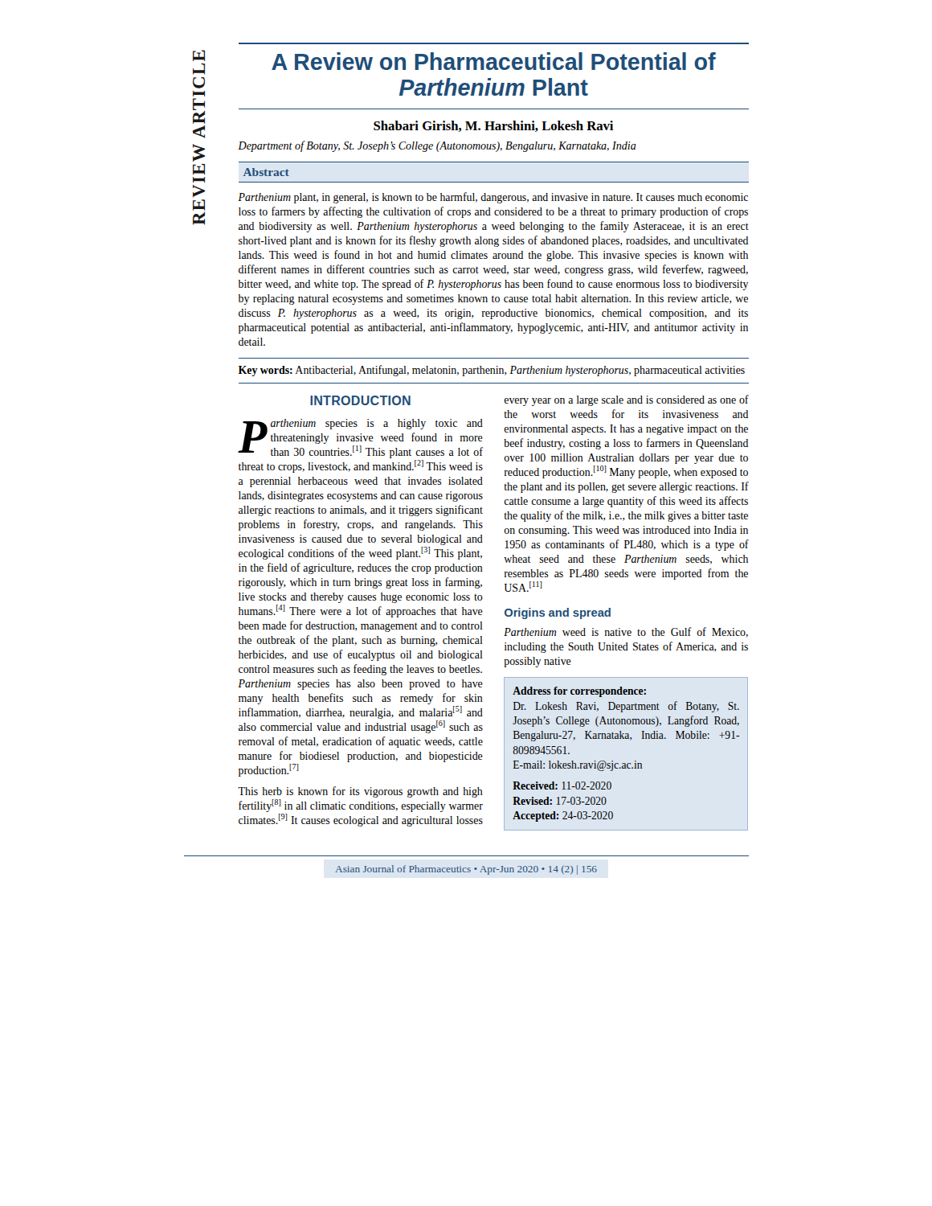REVIEW ARTICLE
A Review on Pharmaceutical Potential of
Parthenium Plant
Shabari Girish, M. Harshini, Lokesh Ravi
Department of Botany, St. Joseph’s College (Autonomous), Bengaluru, Karnataka, India
Abstract
Parthenium plant, in general, is known to be harmful, dangerous, and invasive in nature. It causes much economic loss to farmers by affecting the cultivation of crops and considered to be a threat to primary production of crops and biodiversity as well. Parthenium hysterophorus a weed belonging to the family Asteraceae, it is an erect short-lived plant and is known for its fleshy growth along sides of abandoned places, roadsides, and uncultivated lands. This weed is found in hot and humid climates around the globe. This invasive species is known with different names in different countries such as carrot weed, star weed, congress grass, wild feverfew, ragweed, bitter weed, and white top. The spread of P. hysterophorus has been found to cause enormous loss to biodiversity by replacing natural ecosystems and sometimes known to cause total habit alternation. In this review article, we discuss P. hysterophorus as a weed, its origin, reproductive bionomics, chemical composition, and its pharmaceutical potential as antibacterial, anti-inflammatory, hypoglycemic, anti-HIV, and antitumor activity in detail.
Key words: Antibacterial, Antifungal, melatonin, parthenin, Parthenium hysterophorus, pharmaceutical activities
INTRODUCTION
Parthenium species is a highly toxic and threateningly invasive weed found in more than 30 countries.[1] This plant causes a lot of threat to crops, livestock, and mankind.[2] This weed is a perennial herbaceous weed that invades isolated lands, disintegrates ecosystems and can cause rigorous allergic reactions to animals, and it triggers significant problems in forestry, crops, and rangelands. This invasiveness is caused due to several biological and ecological conditions of the weed plant.[3] This plant, in the field of agriculture, reduces the crop production rigorously, which in turn brings great loss in farming, live stocks and thereby causes huge economic loss to humans.[4] There were a lot of approaches that have been made for destruction, management and to control the outbreak of the plant, such as burning, chemical herbicides, and use of eucalyptus oil and biological control measures such as feeding the leaves to beetles. Parthenium species has also been proved to have many health benefits such as remedy for skin inflammation, diarrhea, neuralgia, and malaria[5] and also commercial value and industrial usage[6] such as removal of metal, eradication of aquatic weeds, cattle manure for biodiesel production, and biopesticide production.[7]
This herb is known for its vigorous growth and high fertility[8] in all climatic conditions, especially warmer climates.[9] It causes ecological and agricultural losses every year on a large scale and is considered as one of the worst weeds for its invasiveness and environmental aspects. It has a negative impact on the beef industry, costing a loss to farmers in Queensland over 100 million Australian dollars per year due to reduced production.[10] Many people, when exposed to the plant and its pollen, get severe allergic reactions. If cattle consume a large quantity of this weed its affects the quality of the milk, i.e., the milk gives a bitter taste on consuming. This weed was introduced into India in 1950 as contaminants of PL480, which is a type of wheat seed and these Parthenium seeds, which resembles as PL480 seeds were imported from the USA.[11]
Origins and spread
Parthenium weed is native to the Gulf of Mexico, including the South United States of America, and is possibly native
Address for correspondence:
Dr. Lokesh Ravi, Department of Botany, St. Joseph’s College (Autonomous), Langford Road, Bengaluru-27, Karnataka, India. Mobile: +91-8098945561.
E-mail: lokesh.ravi@sjc.ac.in
Received: 11-02-2020
Revised: 17-03-2020
Accepted: 24-03-2020
Asian Journal of Pharmaceutics • Apr-Jun 2020 • 14 (2) | 156